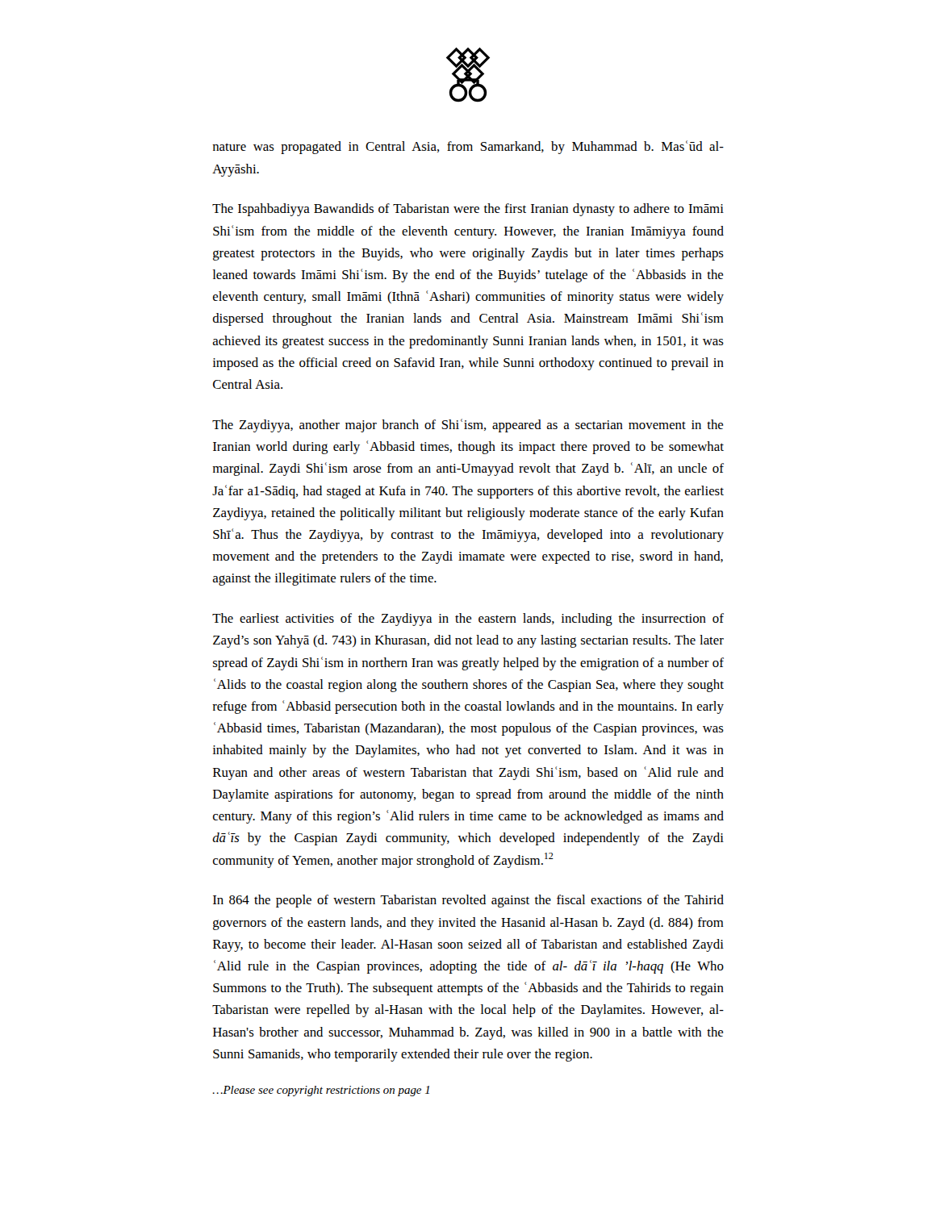nature was propagated in Central Asia, from Samarkand, by Muhammad b. Masʿūd al-Ayyāshi.
The Ispahbadiyya Bawandids of Tabaristan were the first Iranian dynasty to adhere to Imāmi Shiʿism from the middle of the eleventh century. However, the Iranian Imāmiyya found greatest protectors in the Buyids, who were originally Zaydis but in later times perhaps leaned towards Imāmi Shiʿism. By the end of the Buyids’ tutelage of the ʿAbbasids in the eleventh century, small Imāmi (Ithnā ʿAshari) communities of minority status were widely dispersed throughout the Iranian lands and Central Asia. Mainstream Imāmi Shiʿism achieved its greatest success in the predominantly Sunni Iranian lands when, in 1501, it was imposed as the official creed on Safavid Iran, while Sunni orthodoxy continued to prevail in Central Asia.
The Zaydiyya, another major branch of Shiʿism, appeared as a sectarian movement in the Iranian world during early ʿAbbasid times, though its impact there proved to be somewhat marginal. Zaydi Shiʿism arose from an anti-Umayyad revolt that Zayd b. ʿAlī, an uncle of Jaʿfar a1-Sādiq, had staged at Kufa in 740. The supporters of this abortive revolt, the earliest Zaydiyya, retained the politically militant but religiously moderate stance of the early Kufan Shīʿa. Thus the Zaydiyya, by contrast to the Imāmiyya, developed into a revolutionary movement and the pretenders to the Zaydi imamate were expected to rise, sword in hand, against the illegitimate rulers of the time.
The earliest activities of the Zaydiyya in the eastern lands, including the insurrection of Zayd’s son Yahyā (d. 743) in Khurasan, did not lead to any lasting sectarian results. The later spread of Zaydi Shiʿism in northern Iran was greatly helped by the emigration of a number of ʿAlids to the coastal region along the southern shores of the Caspian Sea, where they sought refuge from ʿAbbasid persecution both in the coastal lowlands and in the mountains. In early ʿAbbasid times, Tabaristan (Mazandaran), the most populous of the Caspian provinces, was inhabited mainly by the Daylamites, who had not yet converted to Islam. And it was in Ruyan and other areas of western Tabaristan that Zaydi Shiʿism, based on ʿAlid rule and Daylamite aspirations for autonomy, began to spread from around the middle of the ninth century. Many of this region’s ʿAlid rulers in time came to be acknowledged as imams and dāʿīs by the Caspian Zaydi community, which developed independently of the Zaydi community of Yemen, another major stronghold of Zaydism.12
In 864 the people of western Tabaristan revolted against the fiscal exactions of the Tahirid governors of the eastern lands, and they invited the Hasanid al-Hasan b. Zayd (d. 884) from Rayy, to become their leader. Al-Hasan soon seized all of Tabaristan and established Zaydi ʿAlid rule in the Caspian provinces, adopting the tide of al- dāʿī ila ’l-haqq (He Who Summons to the Truth). The subsequent attempts of the ʿAbbasids and the Tahirids to regain Tabaristan were repelled by al-Hasan with the local help of the Daylamites. However, al-Hasan's brother and successor, Muhammad b. Zayd, was killed in 900 in a battle with the Sunni Samanids, who temporarily extended their rule over the region.
…Please see copyright restrictions on page 1